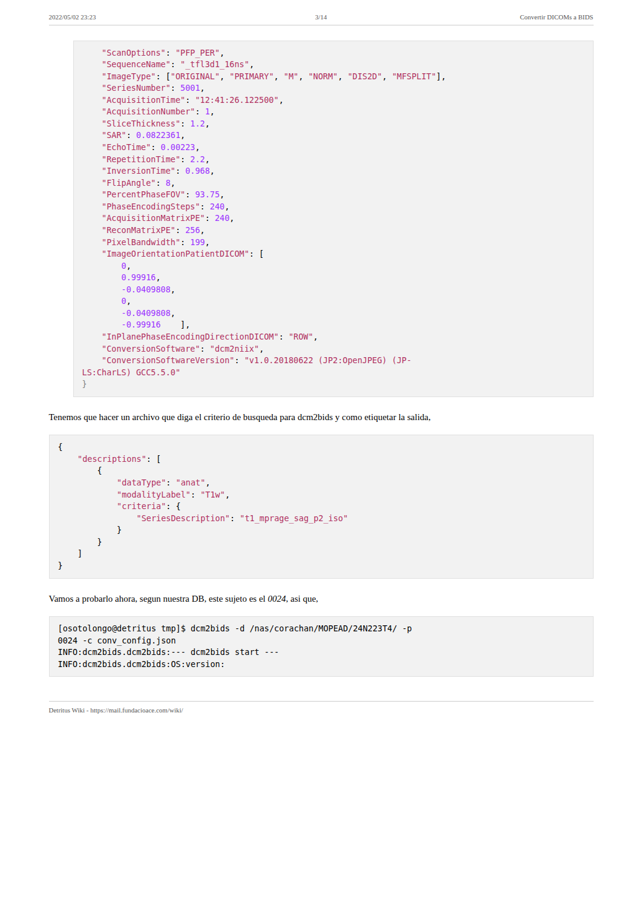2022/05/02 23:23
3/14
Convertir DICOMs a BIDS
    "ScanOptions": "PFP_PER",
    "SequenceName": "_tfl3d1_16ns",
    "ImageType": ["ORIGINAL", "PRIMARY", "M", "NORM", "DIS2D", "MFSPLIT"],
    "SeriesNumber": 5001,
    "AcquisitionTime": "12:41:26.122500",
    "AcquisitionNumber": 1,
    "SliceThickness": 1.2,
    "SAR": 0.0822361,
    "EchoTime": 0.00223,
    "RepetitionTime": 2.2,
    "InversionTime": 0.968,
    "FlipAngle": 8,
    "PercentPhaseFOV": 93.75,
    "PhaseEncodingSteps": 240,
    "AcquisitionMatrixPE": 240,
    "ReconMatrixPE": 256,
    "PixelBandwidth": 199,
    "ImageOrientationPatientDICOM": [
        0,
        0.99916,
        -0.0409808,
        0,
        -0.0409808,
        -0.99916    ],
    "InPlanePhaseEncodingDirectionDICOM": "ROW",
    "ConversionSoftware": "dcm2niix",
    "ConversionSoftwareVersion": "v1.0.20180622 (JP2:OpenJPEG) (JP-
LS:CharLS) GCC5.5.0"
}
Tenemos que hacer un archivo que diga el criterio de busqueda para dcm2bids y como etiquetar la salida,
{
    "descriptions": [
        {
            "dataType": "anat",
            "modalityLabel": "T1w",
            "criteria": {
                "SeriesDescription": "t1_mprage_sag_p2_iso"
            }
        }
    ]
}
Vamos a probarlo ahora, segun nuestra DB, este sujeto es el 0024, asi que,
[osotolongo@detritus tmp]$ dcm2bids -d /nas/corachan/MOPEAD/24N223T4/ -p
0024 -c conv_config.json
INFO:dcm2bids.dcm2bids:--- dcm2bids start ---
INFO:dcm2bids.dcm2bids:OS:version:
Detritus Wiki - https://mail.fundacioace.com/wiki/